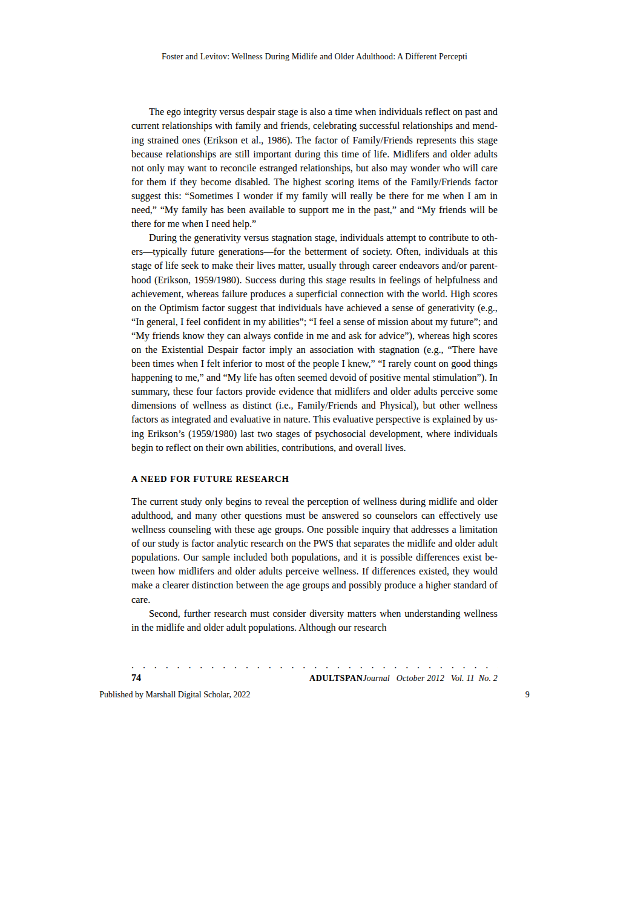Foster and Levitov: Wellness During Midlife and Older Adulthood: A Different Percepti
The ego integrity versus despair stage is also a time when individuals reflect on past and current relationships with family and friends, celebrating successful relationships and mending strained ones (Erikson et al., 1986). The factor of Family/Friends represents this stage because relationships are still important during this time of life. Midlifers and older adults not only may want to reconcile estranged relationships, but also may wonder who will care for them if they become disabled. The highest scoring items of the Family/Friends factor suggest this: “Sometimes I wonder if my family will really be there for me when I am in need,” “My family has been available to support me in the past,” and “My friends will be there for me when I need help.”
During the generativity versus stagnation stage, individuals attempt to contribute to others—typically future generations—for the betterment of society. Often, individuals at this stage of life seek to make their lives matter, usually through career endeavors and/or parenthood (Erikson, 1959/1980). Success during this stage results in feelings of helpfulness and achievement, whereas failure produces a superficial connection with the world. High scores on the Optimism factor suggest that individuals have achieved a sense of generativity (e.g., “In general, I feel confident in my abilities”; “I feel a sense of mission about my future”; and “My friends know they can always confide in me and ask for advice”), whereas high scores on the Existential Despair factor imply an association with stagnation (e.g., “There have been times when I felt inferior to most of the people I knew,” “I rarely count on good things happening to me,” and “My life has often seemed devoid of positive mental stimulation”). In summary, these four factors provide evidence that midlifers and older adults perceive some dimensions of wellness as distinct (i.e., Family/Friends and Physical), but other wellness factors as integrated and evaluative in nature. This evaluative perspective is explained by using Erikson’s (1959/1980) last two stages of psychosocial development, where individuals begin to reflect on their own abilities, contributions, and overall lives.
A NEED FOR FUTURE RESEARCH
The current study only begins to reveal the perception of wellness during midlife and older adulthood, and many other questions must be answered so counselors can effectively use wellness counseling with these age groups. One possible inquiry that addresses a limitation of our study is factor analytic research on the PWS that separates the midlife and older adult populations. Our sample included both populations, and it is possible differences exist between how midlifers and older adults perceive wellness. If differences existed, they would make a clearer distinction between the age groups and possibly produce a higher standard of care.
Second, further research must consider diversity matters when understanding wellness in the midlife and older adult populations. Although our research
. . . . . . . . . . . . . . . . . . . . . . . . . . . . . . . . . . . . . . . . . . . . . . . . . .
74 ADULTSPAN Journal October 2012 Vol. 11 No. 2
Published by Marshall Digital Scholar, 2022 9